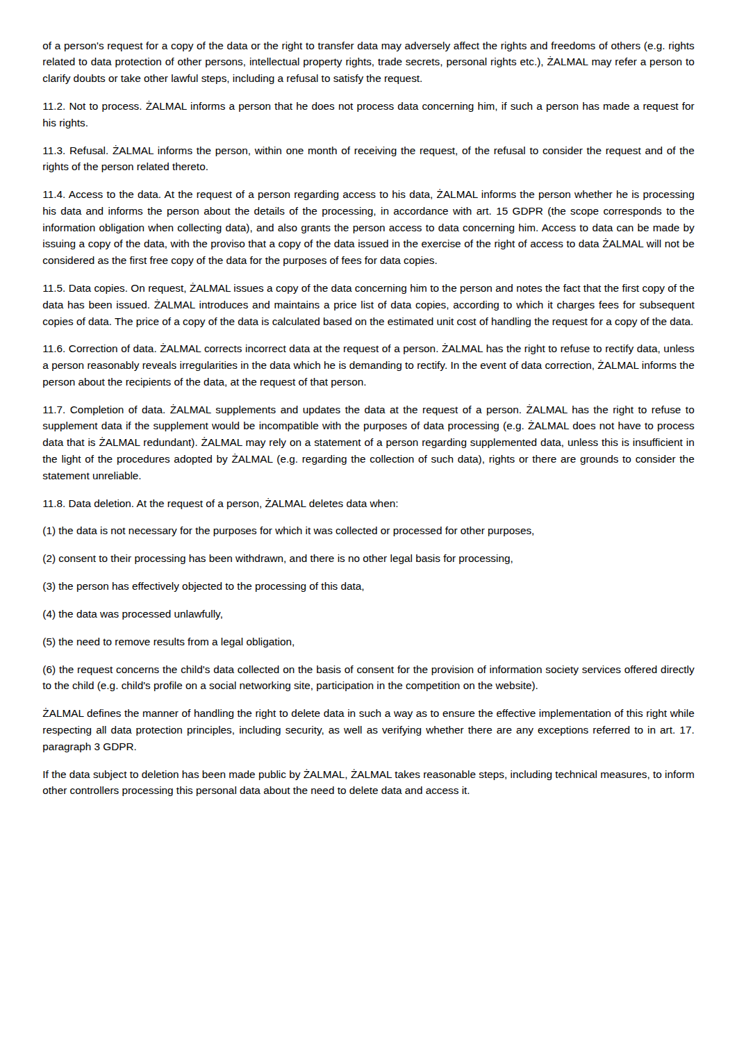of a person's request for a copy of the data or the right to transfer data may adversely affect the rights and freedoms of others (e.g. rights related to data protection of other persons, intellectual property rights, trade secrets, personal rights etc.), ŻALMAL may refer a person to clarify doubts or take other lawful steps, including a refusal to satisfy the request.
11.2. Not to process. ŻALMAL informs a person that he does not process data concerning him, if such a person has made a request for his rights.
11.3. Refusal. ŻALMAL informs the person, within one month of receiving the request, of the refusal to consider the request and of the rights of the person related thereto.
11.4. Access to the data. At the request of a person regarding access to his data, ŻALMAL informs the person whether he is processing his data and informs the person about the details of the processing, in accordance with art. 15 GDPR (the scope corresponds to the information obligation when collecting data), and also grants the person access to data concerning him. Access to data can be made by issuing a copy of the data, with the proviso that a copy of the data issued in the exercise of the right of access to data ŻALMAL will not be considered as the first free copy of the data for the purposes of fees for data copies.
11.5. Data copies. On request, ŻALMAL issues a copy of the data concerning him to the person and notes the fact that the first copy of the data has been issued. ŻALMAL introduces and maintains a price list of data copies, according to which it charges fees for subsequent copies of data. The price of a copy of the data is calculated based on the estimated unit cost of handling the request for a copy of the data.
11.6. Correction of data. ŻALMAL corrects incorrect data at the request of a person. ŻALMAL has the right to refuse to rectify data, unless a person reasonably reveals irregularities in the data which he is demanding to rectify. In the event of data correction, ŻALMAL informs the person about the recipients of the data, at the request of that person.
11.7. Completion of data. ŻALMAL supplements and updates the data at the request of a person. ŻALMAL has the right to refuse to supplement data if the supplement would be incompatible with the purposes of data processing (e.g. ŻALMAL does not have to process data that is ŻALMAL redundant). ŻALMAL may rely on a statement of a person regarding supplemented data, unless this is insufficient in the light of the procedures adopted by ŻALMAL (e.g. regarding the collection of such data), rights or there are grounds to consider the statement unreliable.
11.8. Data deletion. At the request of a person, ŻALMAL deletes data when:
(1) the data is not necessary for the purposes for which it was collected or processed for other purposes,
(2) consent to their processing has been withdrawn, and there is no other legal basis for processing,
(3) the person has effectively objected to the processing of this data,
(4) the data was processed unlawfully,
(5) the need to remove results from a legal obligation,
(6) the request concerns the child's data collected on the basis of consent for the provision of information society services offered directly to the child (e.g. child's profile on a social networking site, participation in the competition on the website).
ŻALMAL defines the manner of handling the right to delete data in such a way as to ensure the effective implementation of this right while respecting all data protection principles, including security, as well as verifying whether there are any exceptions referred to in art. 17. paragraph 3 GDPR.
If the data subject to deletion has been made public by ŻALMAL, ŻALMAL takes reasonable steps, including technical measures, to inform other controllers processing this personal data about the need to delete data and access it.